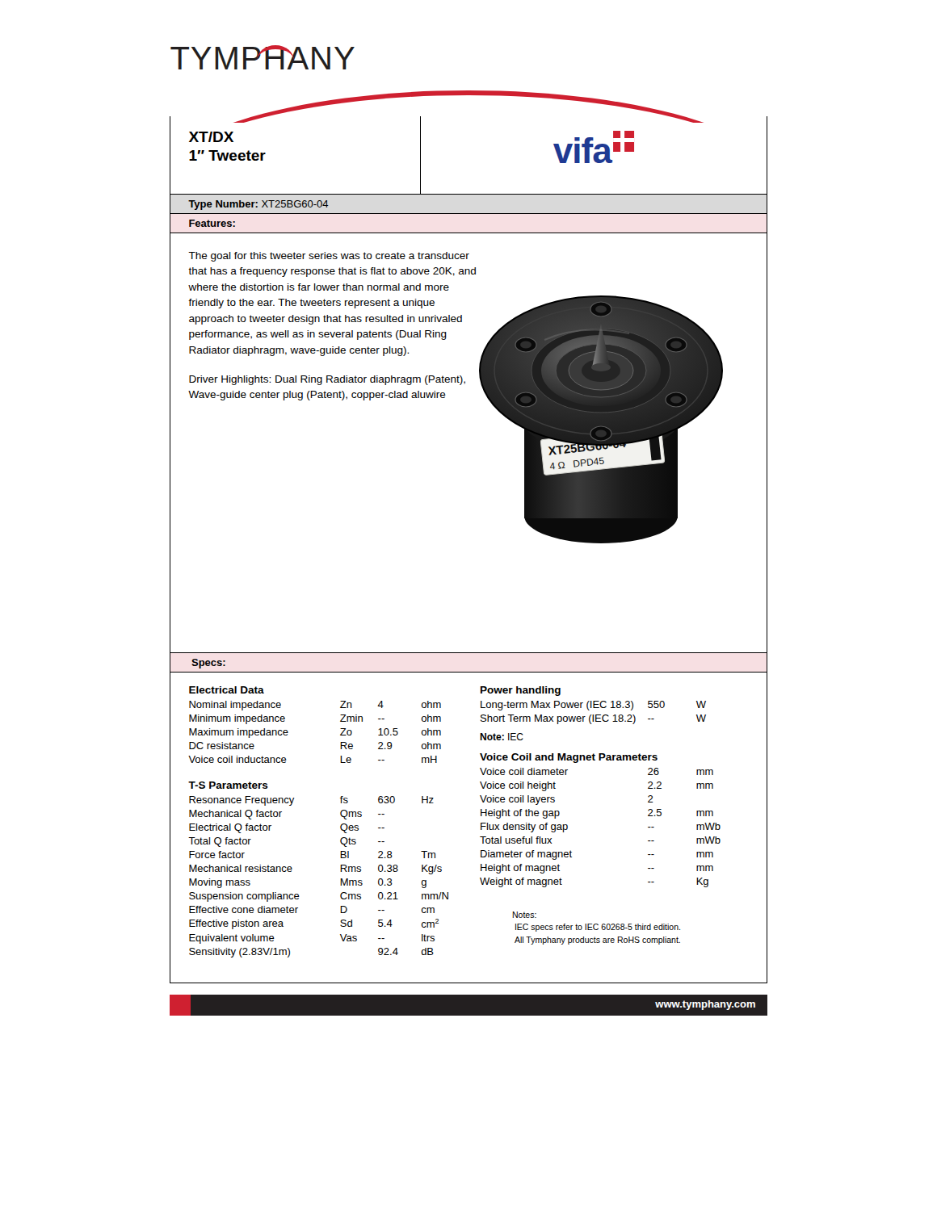T YMPHANY
XT/DX
1″ Tweeter
vifa
Type Number: XT25BG60-04
Features:
The goal for this tweeter series was to create a transducer that has a frequency response that is flat to above 20K, and where the distortion is far lower than normal and more friendly to the ear. The tweeters represent a unique approach to tweeter design that has resulted in unrivaled performance, as well as in several patents (Dual Ring Radiator diaphragm, wave-guide center plug).
Driver Highlights: Dual Ring Radiator diaphragm (Patent), Wave-guide center plug (Patent), copper-clad aluwire
XT25BG60-04 4 Ω DPD45
Specs:
Electrical Data
| Nominal impedance | Zn | 4 | ohm |
| Minimum impedance | Zmin | -- | ohm |
| Maximum impedance | Zo | 10.5 | ohm |
| DC resistance | Re | 2.9 | ohm |
| Voice coil inductance | Le | -- | mH |
T-S Parameters
| Resonance Frequency | fs | 630 | Hz |
| Mechanical Q factor | Qms | -- | |
| Electrical Q factor | Qes | -- | |
| Total Q factor | Qts | -- | |
| Force factor | Bl | 2.8 | Tm |
| Mechanical resistance | Rms | 0.38 | Kg/s |
| Moving mass | Mms | 0.3 | g |
| Suspension compliance | Cms | 0.21 | mm/N |
| Effective cone diameter | D | -- | cm |
| Effective piston area | Sd | 5.4 | cm 2 |
| Equivalent volume | Vas | -- | ltrs |
| Sensitivity (2.83V/1m) | | 92.4 | dB |
Power handling
| Long-term Max Power (IEC 18.3) | 550 | W |
| Short Term Max power (IEC 18.2) | -- | W |
Note: IEC
Voice Coil and Magnet Parameters
| Voice coil diameter | 26 | mm |
| Voice coil height | 2.2 | mm |
| Voice coil layers | 2 | |
| Height of the gap | 2.5 | mm |
| Flux density of gap | -- | mWb |
| Total useful flux | -- | mWb |
| Diameter of magnet | -- | mm |
| Height of magnet | -- | mm |
| Weight of magnet | -- | Kg |
Notes:
IEC specs refer to IEC 60268-5 third edition.
All Tymphany products are RoHS compliant.
www.tymphany.com